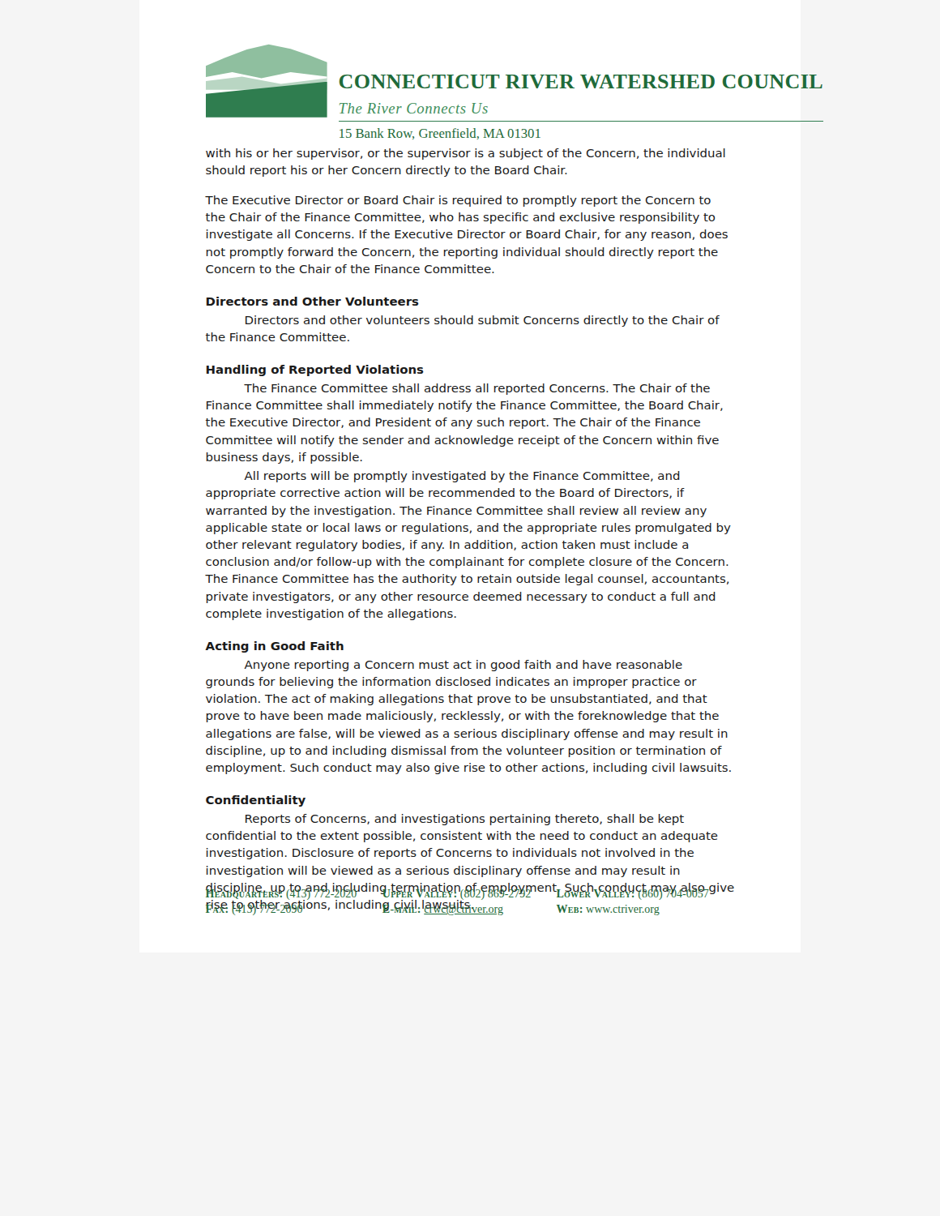CONNECTICUT RIVER WATERSHED COUNCIL
The River Connects Us
15 Bank Row, Greenfield, MA 01301
with his or her supervisor, or the supervisor is a subject of the Concern, the individual should report his or her Concern directly to the Board Chair.
The Executive Director or Board Chair is required to promptly report the Concern to the Chair of the Finance Committee, who has specific and exclusive responsibility to investigate all Concerns. If the Executive Director or Board Chair, for any reason, does not promptly forward the Concern, the reporting individual should directly report the Concern to the Chair of the Finance Committee.
Directors and Other Volunteers
Directors and other volunteers should submit Concerns directly to the Chair of the Finance Committee.
Handling of Reported Violations
The Finance Committee shall address all reported Concerns. The Chair of the Finance Committee shall immediately notify the Finance Committee, the Board Chair, the Executive Director, and President of any such report. The Chair of the Finance Committee will notify the sender and acknowledge receipt of the Concern within five business days, if possible.
All reports will be promptly investigated by the Finance Committee, and appropriate corrective action will be recommended to the Board of Directors, if warranted by the investigation. The Finance Committee shall review all review any applicable state or local laws or regulations, and the appropriate rules promulgated by other relevant regulatory bodies, if any. In addition, action taken must include a conclusion and/or follow-up with the complainant for complete closure of the Concern. The Finance Committee has the authority to retain outside legal counsel, accountants, private investigators, or any other resource deemed necessary to conduct a full and complete investigation of the allegations.
Acting in Good Faith
Anyone reporting a Concern must act in good faith and have reasonable grounds for believing the information disclosed indicates an improper practice or violation. The act of making allegations that prove to be unsubstantiated, and that prove to have been made maliciously, recklessly, or with the foreknowledge that the allegations are false, will be viewed as a serious disciplinary offense and may result in discipline, up to and including dismissal from the volunteer position or termination of employment. Such conduct may also give rise to other actions, including civil lawsuits.
Confidentiality
Reports of Concerns, and investigations pertaining thereto, shall be kept confidential to the extent possible, consistent with the need to conduct an adequate investigation. Disclosure of reports of Concerns to individuals not involved in the investigation will be viewed as a serious disciplinary offense and may result in discipline, up to and including termination of employment. Such conduct may also give rise to other actions, including civil lawsuits.
| Headquarters: (413) 772-2020 | Upper Valley: (802) 869-2792 | Lower Valley: (860) 704-0057 |
| Fax: (413) 772-2090 | E-mail: crwc@ctriver.org | Web: www.ctriver.org |